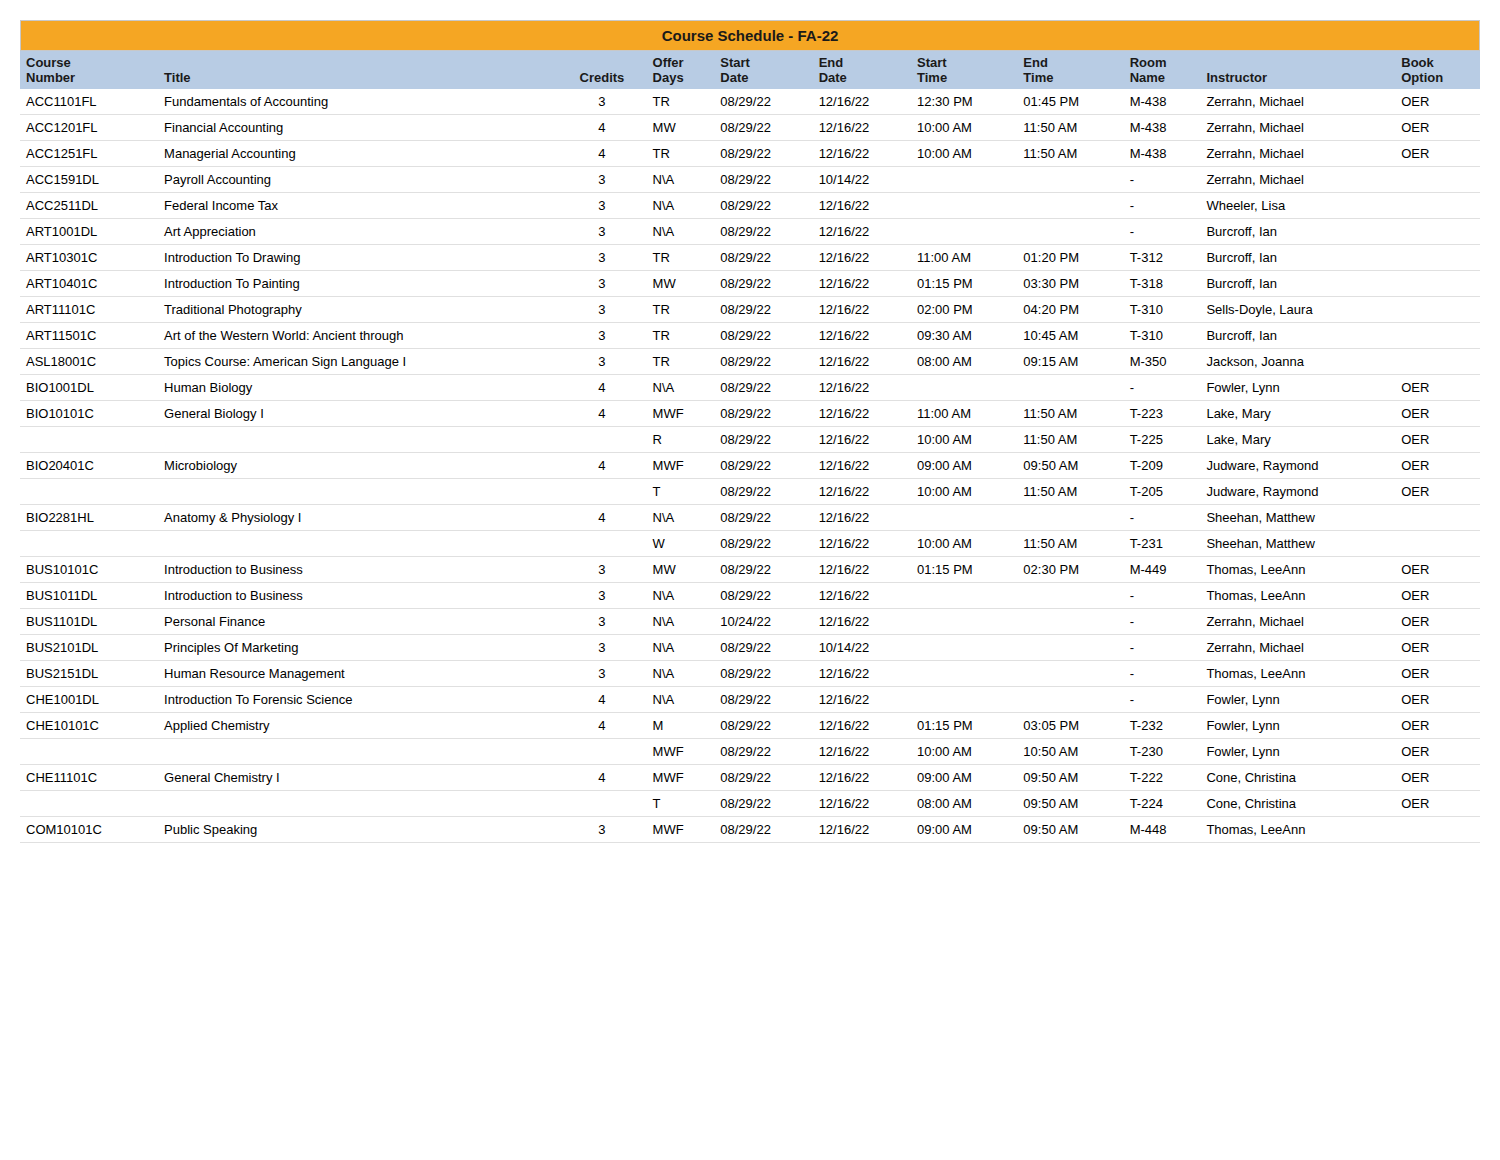Course Schedule - FA-22
| Course Number | Title | Credits | Offer Days | Start Date | End Date | Start Time | End Time | Room Name | Instructor | Book Option |
| --- | --- | --- | --- | --- | --- | --- | --- | --- | --- | --- |
| ACC1101FL | Fundamentals of Accounting | 3 | TR | 08/29/22 | 12/16/22 | 12:30 PM | 01:45 PM | M-438 | Zerrahn, Michael | OER |
| ACC1201FL | Financial Accounting | 4 | MW | 08/29/22 | 12/16/22 | 10:00 AM | 11:50 AM | M-438 | Zerrahn, Michael | OER |
| ACC1251FL | Managerial Accounting | 4 | TR | 08/29/22 | 12/16/22 | 10:00 AM | 11:50 AM | M-438 | Zerrahn, Michael | OER |
| ACC1591DL | Payroll Accounting | 3 | N\A | 08/29/22 | 10/14/22 | | | - | Zerrahn, Michael | |
| ACC2511DL | Federal Income Tax | 3 | N\A | 08/29/22 | 12/16/22 | | | - | Wheeler, Lisa | |
| ART1001DL | Art Appreciation | 3 | N\A | 08/29/22 | 12/16/22 | | | - | Burcroff, Ian | |
| ART10301C | Introduction To Drawing | 3 | TR | 08/29/22 | 12/16/22 | 11:00 AM | 01:20 PM | T-312 | Burcroff, Ian | |
| ART10401C | Introduction To Painting | 3 | MW | 08/29/22 | 12/16/22 | 01:15 PM | 03:30 PM | T-318 | Burcroff, Ian | |
| ART11101C | Traditional Photography | 3 | TR | 08/29/22 | 12/16/22 | 02:00 PM | 04:20 PM | T-310 | Sells-Doyle, Laura | |
| ART11501C | Art of the Western World: Ancient through | 3 | TR | 08/29/22 | 12/16/22 | 09:30 AM | 10:45 AM | T-310 | Burcroff, Ian | |
| ASL18001C | Topics Course: American Sign Language I | 3 | TR | 08/29/22 | 12/16/22 | 08:00 AM | 09:15 AM | M-350 | Jackson, Joanna | |
| BIO1001DL | Human Biology | 4 | N\A | 08/29/22 | 12/16/22 | | | - | Fowler, Lynn | OER |
| BIO10101C | General Biology I | 4 | MWF | 08/29/22 | 12/16/22 | 11:00 AM | 11:50 AM | T-223 | Lake, Mary | OER |
| | | | R | 08/29/22 | 12/16/22 | 10:00 AM | 11:50 AM | T-225 | Lake, Mary | OER |
| BIO20401C | Microbiology | 4 | MWF | 08/29/22 | 12/16/22 | 09:00 AM | 09:50 AM | T-209 | Judware, Raymond | OER |
| | | | T | 08/29/22 | 12/16/22 | 10:00 AM | 11:50 AM | T-205 | Judware, Raymond | OER |
| BIO2281HL | Anatomy & Physiology I | 4 | N\A | 08/29/22 | 12/16/22 | | | - | Sheehan, Matthew | |
| | | | W | 08/29/22 | 12/16/22 | 10:00 AM | 11:50 AM | T-231 | Sheehan, Matthew | |
| BUS10101C | Introduction to Business | 3 | MW | 08/29/22 | 12/16/22 | 01:15 PM | 02:30 PM | M-449 | Thomas, LeeAnn | OER |
| BUS1011DL | Introduction to Business | 3 | N\A | 08/29/22 | 12/16/22 | | | - | Thomas, LeeAnn | OER |
| BUS1101DL | Personal Finance | 3 | N\A | 10/24/22 | 12/16/22 | | | - | Zerrahn, Michael | OER |
| BUS2101DL | Principles Of Marketing | 3 | N\A | 08/29/22 | 10/14/22 | | | - | Zerrahn, Michael | OER |
| BUS2151DL | Human Resource Management | 3 | N\A | 08/29/22 | 12/16/22 | | | - | Thomas, LeeAnn | OER |
| CHE1001DL | Introduction To Forensic Science | 4 | N\A | 08/29/22 | 12/16/22 | | | - | Fowler, Lynn | OER |
| CHE10101C | Applied Chemistry | 4 | M | 08/29/22 | 12/16/22 | 01:15 PM | 03:05 PM | T-232 | Fowler, Lynn | OER |
| | | | MWF | 08/29/22 | 12/16/22 | 10:00 AM | 10:50 AM | T-230 | Fowler, Lynn | OER |
| CHE11101C | General Chemistry I | 4 | MWF | 08/29/22 | 12/16/22 | 09:00 AM | 09:50 AM | T-222 | Cone, Christina | OER |
| | | | T | 08/29/22 | 12/16/22 | 08:00 AM | 09:50 AM | T-224 | Cone, Christina | OER |
| COM10101C | Public Speaking | 3 | MWF | 08/29/22 | 12/16/22 | 09:00 AM | 09:50 AM | M-448 | Thomas, LeeAnn | |